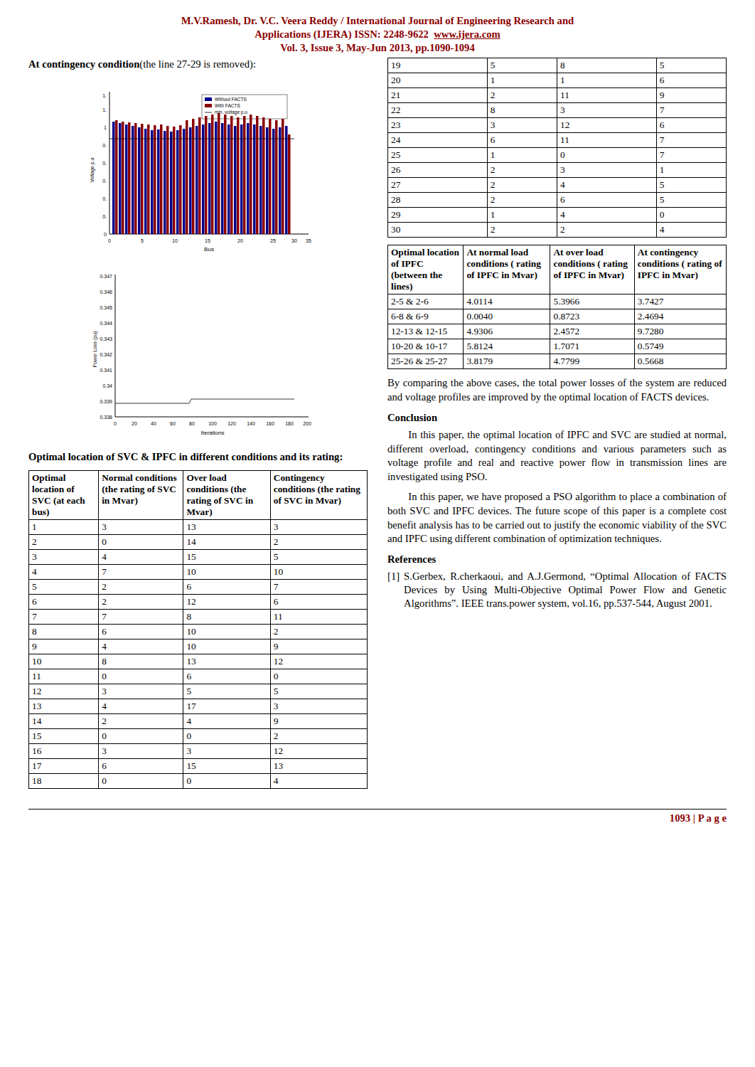M.V.Ramesh, Dr. V.C. Veera Reddy / International Journal of Engineering Research and
Applications (IJERA) ISSN: 2248-9622 www.ijera.com
Vol. 3, Issue 3, May-Jun 2013, pp.1090-1094
At contingency condition(the line 27-29 is removed):
0 0. 0. 0. 0. 0. 1 1. 1. Voltage p.u 0 5 10 15 20 25 30 35 Bus Without FACTS With FACTS min. voltage p.u
0.338 0.339 0.34 0.341 0.342 0.343 0.344 0.345 0.346 0.347 Power Loss (pu) 0 20 40 60 80 100 120 140 160 180 200 Iterations
Optimal location of SVC & IPFC in different conditions and its rating:
| Optimal location of SVC (at each bus) | Normal conditions (the rating of SVC in Mvar) | Over load conditions (the rating of SVC in Mvar) | Contingency conditions (the rating of SVC in Mvar) |
| --- | --- | --- | --- |
| 1 | 3 | 13 | 3 |
| 2 | 0 | 14 | 2 |
| 3 | 4 | 15 | 5 |
| 4 | 7 | 10 | 10 |
| 5 | 2 | 6 | 7 |
| 6 | 2 | 12 | 6 |
| 7 | 7 | 8 | 11 |
| 8 | 6 | 10 | 2 |
| 9 | 4 | 10 | 9 |
| 10 | 8 | 13 | 12 |
| 11 | 0 | 6 | 0 |
| 12 | 3 | 5 | 5 |
| 13 | 4 | 17 | 3 |
| 14 | 2 | 4 | 9 |
| 15 | 0 | 0 | 2 |
| 16 | 3 | 3 | 12 |
| 17 | 6 | 15 | 13 |
| 18 | 0 | 0 | 4 |
| 19 | 5 | 8 | 5 |
| 20 | 1 | 1 | 6 |
| 21 | 2 | 11 | 9 |
| 22 | 8 | 3 | 7 |
| 23 | 3 | 12 | 6 |
| 24 | 6 | 11 | 7 |
| 25 | 1 | 0 | 7 |
| 26 | 2 | 3 | 1 |
| 27 | 2 | 4 | 5 |
| 28 | 2 | 6 | 5 |
| 29 | 1 | 4 | 0 |
| 30 | 2 | 2 | 4 |
| Optimal location of IPFC (between the lines) | At normal load conditions ( rating of IPFC in Mvar) | At over load conditions ( rating of IPFC in Mvar) | At contingency conditions ( rating of IPFC in Mvar) |
| --- | --- | --- | --- |
| 2-5 & 2-6 | 4.0114 | 5.3966 | 3.7427 |
| 6-8 & 6-9 | 0.0040 | 0.8723 | 2.4694 |
| 12-13 & 12-15 | 4.9306 | 2.4572 | 9.7280 |
| 10-20 & 10-17 | 5.8124 | 1.7071 | 0.5749 |
| 25-26 & 25-27 | 3.8179 | 4.7799 | 0.5668 |
By comparing the above cases, the total power losses of the system are reduced and voltage profiles are improved by the optimal location of FACTS devices.
Conclusion
In this paper, the optimal location of IPFC and SVC are studied at normal, different overload, contingency conditions and various parameters such as voltage profile and real and reactive power flow in transmission lines are investigated using PSO.
In this paper, we have proposed a PSO algorithm to place a combination of both SVC and IPFC devices. The future scope of this paper is a complete cost benefit analysis has to be carried out to justify the economic viability of the SVC and IPFC using different combination of optimization techniques.
References
[1]
S.Gerbex, R.cherkaoui, and A.J.Germond, “Optimal Allocation of FACTS Devices by Using Multi-Objective Optimal Power Flow and Genetic Algorithms”. IEEE trans.power system, vol.16, pp.537-544, August 2001.
1093 | P a g e